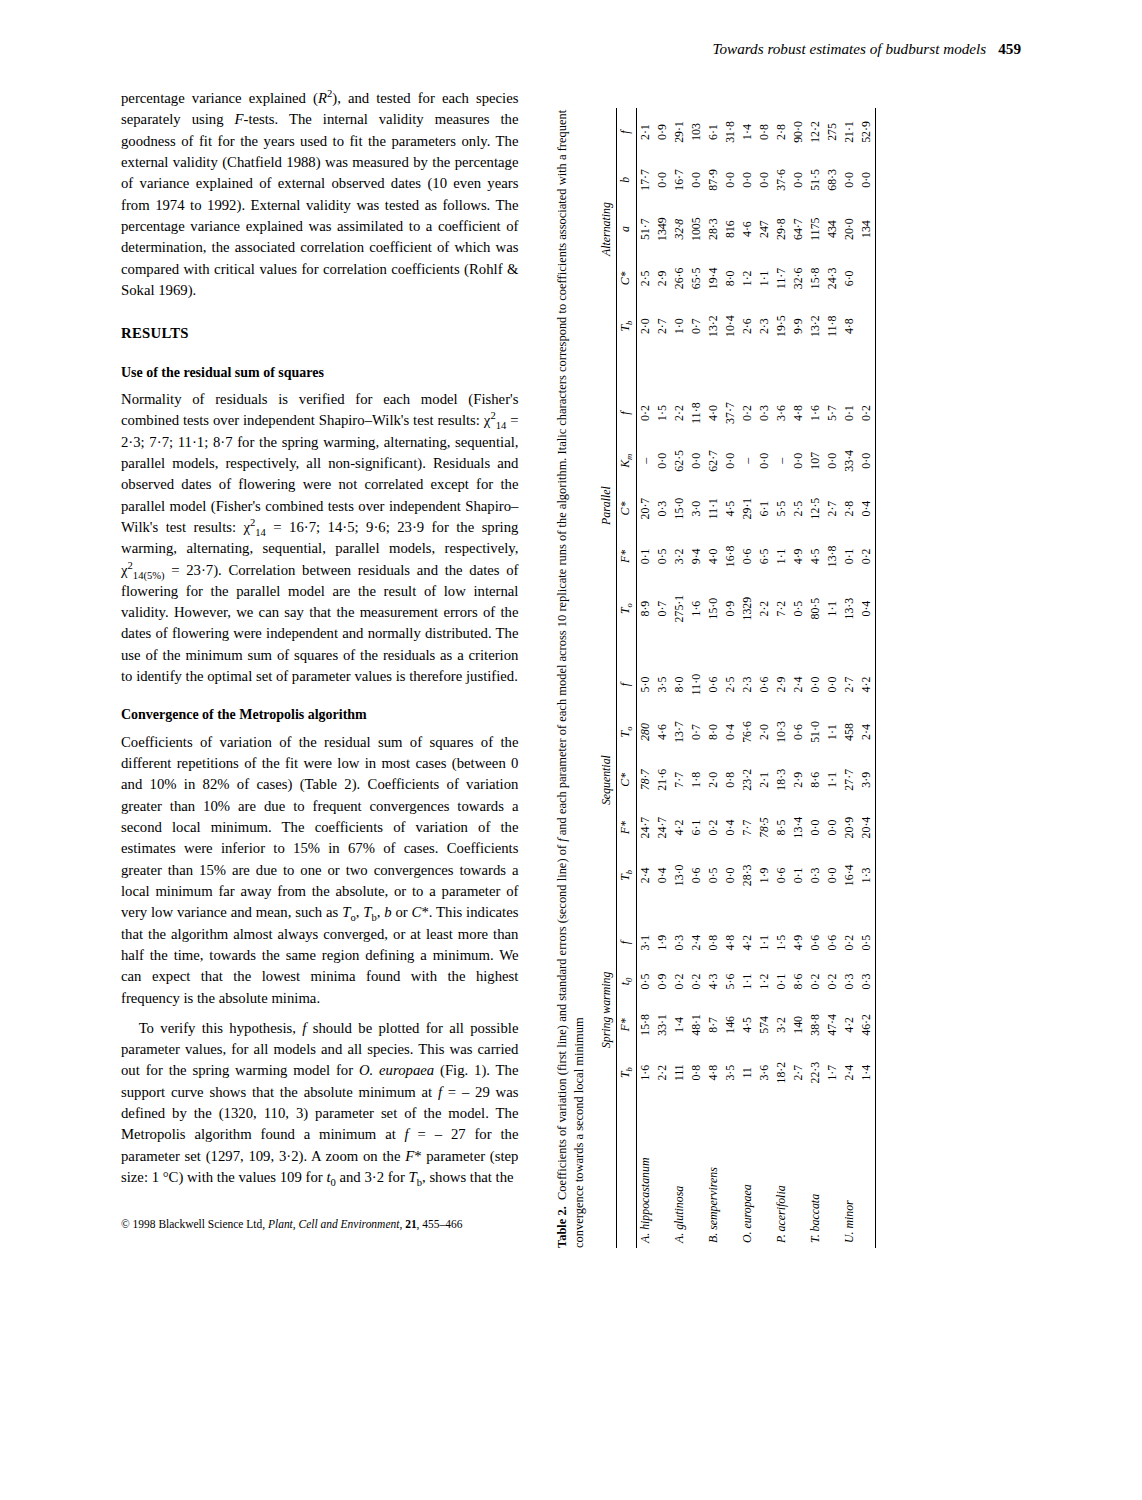Towards robust estimates of budburst models 459
percentage variance explained (R2), and tested for each species separately using F-tests. The internal validity measures the goodness of fit for the years used to fit the parameters only. The external validity (Chatfield 1988) was measured by the percentage of variance explained of external observed dates (10 even years from 1974 to 1992). External validity was tested as follows. The percentage variance explained was assimilated to a coefficient of determination, the associated correlation coefficient of which was compared with critical values for correlation coefficients (Rohlf & Sokal 1969).
RESULTS
Use of the residual sum of squares
Normality of residuals is verified for each model (Fisher's combined tests over independent Shapiro–Wilk's test results: χ214 = 2·3; 7·7; 11·1; 8·7 for the spring warming, alternating, sequential, parallel models, respectively, all non-significant). Residuals and observed dates of flowering were not correlated except for the parallel model (Fisher's combined tests over independent Shapiro–Wilk's test results: χ214 = 16·7; 14·5; 9·6; 23·9 for the spring warming, alternating, sequential, parallel models, respectively, χ214(5%) = 23·7). Correlation between residuals and the dates of flowering for the parallel model are the result of low internal validity. However, we can say that the measurement errors of the dates of flowering were independent and normally distributed. The use of the minimum sum of squares of the residuals as a criterion to identify the optimal set of parameter values is therefore justified.
Convergence of the Metropolis algorithm
Coefficients of variation of the residual sum of squares of the different repetitions of the fit were low in most cases (between 0 and 10% in 82% of cases) (Table 2). Coefficients of variation greater than 10% are due to frequent convergences towards a second local minimum. The coefficients of variation of the estimates were inferior to 15% in 67% of cases. Coefficients greater than 15% are due to one or two convergences towards a local minimum far away from the absolute, or to a parameter of very low variance and mean, such as To, Tb, b or C*. This indicates that the algorithm almost always converged, or at least more than half the time, towards the same region defining a minimum. We can expect that the lowest minima found with the highest frequency is the absolute minima.
To verify this hypothesis, f should be plotted for all possible parameter values, for all models and all species. This was carried out for the spring warming model for O. europaea (Fig. 1). The support curve shows that the absolute minimum at f = – 29 was defined by the (1320, 110, 3) parameter set of the model. The Metropolis algorithm found a minimum at f = – 27 for the parameter set (1297, 109, 3·2). A zoom on the F* parameter (step size: 1 °C) with the values 109 for t0 and 3·2 for Tb, shows that the
© 1998 Blackwell Science Ltd, Plant, Cell and Environment, 21, 455–466
Table 2. Coefficients of variation (first line) and standard errors (second line) of f and each parameter of each model across 10 replicate runs of the algorithm. Italic characters correspond to coefficients associated with a frequent convergence towards a second local minimum
| | Spring warming | | Sequential | | Parallel | | Alternating |
| --- | --- | --- | --- | --- | --- | --- | --- |
| | T b | F * | t 0 | f | | T b | F * | C * | T o | f | | T o | F * | C * | K m | f | | | T b | C * | a | b | f |
| A. hippocastanum | 1·6 | 15·8 | 0·5 | 3·1 | | 2·4 | 24·7 | 78·7 | 280 | 5·0 | | 8·9 | 0·1 | 20·7 | – | 0·2 | | | 2·0 | 2·5 | 51·7 | 17·7 | 2·1 |
| | 2·2 | 33·1 | 0·9 | 1·9 | | 0·4 | 24·7 | 21·6 | 4·6 | 3·5 | | 0·7 | 0·5 | 0·3 | 0·0 | 1·5 | | | 2·7 | 2·9 | 1349 | 0·0 | 0·9 |
| A. glutinosa | 111 | 1·4 | 0·2 | 0·3 | | 13·0 | 4·2 | 7·7 | 13·7 | 8·0 | | 275·1 | 3·2 | 15·0 | 62·5 | 2·2 | | | 1·0 | 26·6 | 32·8 | 16·7 | 29·1 |
| | 0·8 | 48·1 | 0·2 | 2·4 | | 0·6 | 6·1 | 1·8 | 0·7 | 11·0 | | 1·6 | 9·4 | 3·0 | 0·0 | 11·8 | | | 0·7 | 65·5 | 1005 | 0·0 | 103 |
| B. sempervirens | 4·8 | 8·7 | 4·3 | 0·8 | | 0·5 | 0·2 | 2·0 | 8·0 | 0·6 | | 15·0 | 4·0 | 11·1 | 62·7 | 4·0 | | | 13·2 | 19·4 | 28·3 | 87·9 | 6·1 |
| | 3·5 | 146 | 5·6 | 4·8 | | 0·0 | 0·4 | 0·8 | 0·4 | 2·5 | | 0·9 | 16·8 | 4·5 | 0·0 | 37·7 | | | 10·4 | 8·0 | 816 | 0·0 | 31·8 |
| O. europaea | 11 | 4·5 | 1·1 | 4·2 | | 28·3 | 7·7 | 23·2 | 76·6 | 2·3 | | 1329 | 0·6 | 29·1 | – | 0·2 | | | 2·6 | 1·2 | 4·6 | 0·0 | 1·4 |
| | 3·6 | 574 | 1·2 | 1·1 | | 1·9 | 78·5 | 2·1 | 2·0 | 0·6 | | 2·2 | 6·5 | 6·1 | 0·0 | 0·3 | | | 2·3 | 1·1 | 247 | 0·0 | 0·8 |
| P. acerifolia | 18·2 | 3·2 | 0·1 | 1·5 | | 0·6 | 8·5 | 18·3 | 10·3 | 2·9 | | 7·2 | 1·1 | 5·5 | – | 3·6 | | | 19·5 | 11·7 | 29·8 | 37·6 | 2·8 |
| | 2·7 | 140 | 8·6 | 4·9 | | 0·1 | 13·4 | 2·9 | 0·6 | 2·4 | | 0·5 | 4·9 | 2·5 | 0·0 | 4·8 | | | 9·9 | 32·6 | 64·7 | 0·0 | 90·0 |
| T. baccata | 22·3 | 38·8 | 0·2 | 0·6 | | 0·3 | 0·0 | 8·6 | 51·0 | 0·0 | | 80·5 | 4·5 | 12·5 | 107 | 1·6 | | | 13·2 | 15·8 | 1175 | 51·5 | 12·2 |
| | 1·7 | 47·4 | 0·2 | 0·6 | | 0·0 | 0·0 | 1·1 | 1·1 | 0·0 | | 1·1 | 13·8 | 2·7 | 0·0 | 5·7 | | | 11·8 | 24·3 | 434 | 68·3 | 275 |
| U. minor | 2·4 | 4·2 | 0·3 | 0·2 | | 16·4 | 20·9 | 27·7 | 458 | 2·7 | | 13·3 | 0·1 | 2·8 | 33·4 | 0·1 | | | 4·8 | 6·0 | 20·0 | 0·0 | 21·1 |
| | 1·4 | 46·2 | 0·3 | 0·5 | | 1·3 | 20·4 | 3·9 | 2·4 | 4·2 | | 0·4 | 0·2 | 0·4 | 0·0 | 0·2 | | | | | 134 | 0·0 | 52·9 |